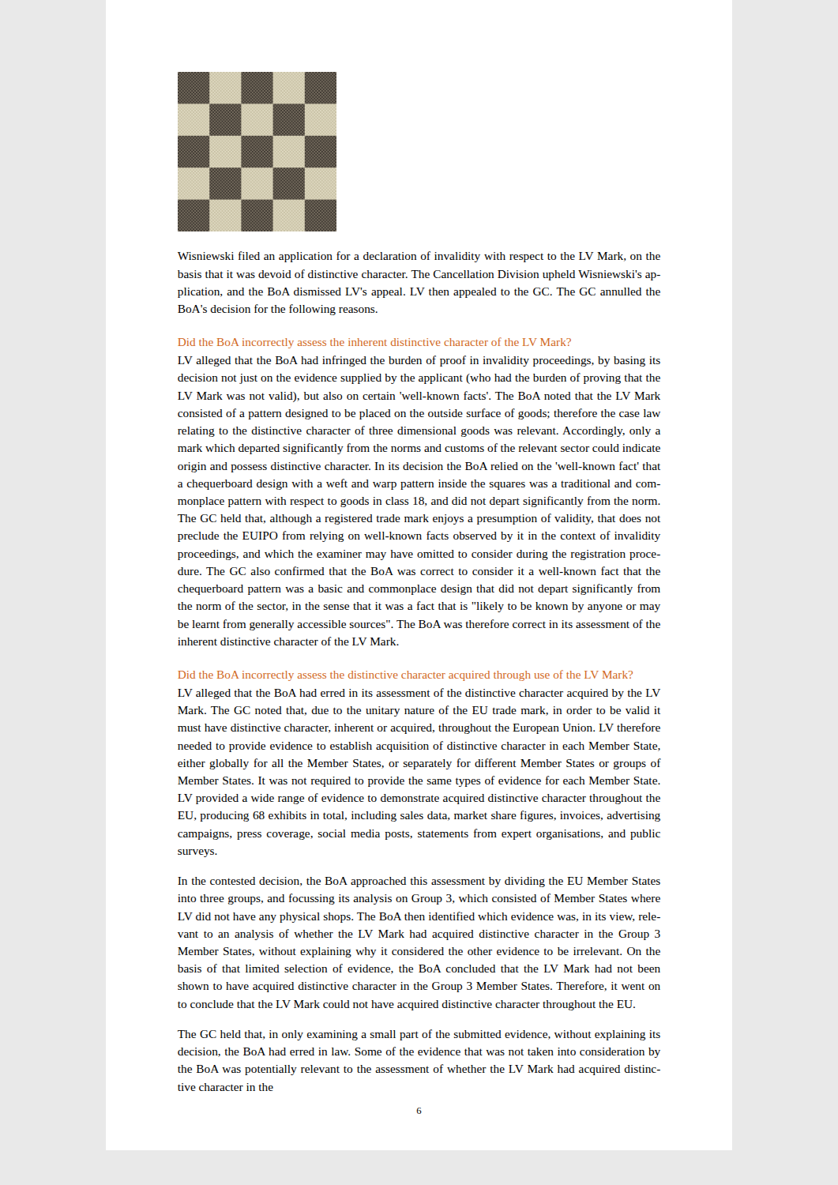Wisniewski filed an application for a declaration of invalidity with respect to the LV Mark, on the basis that it was devoid of distinctive character. The Cancellation Division upheld Wisniewski's application, and the BoA dismissed LV's appeal. LV then appealed to the GC. The GC annulled the BoA's decision for the following reasons.
Did the BoA incorrectly assess the inherent distinctive character of the LV Mark?
LV alleged that the BoA had infringed the burden of proof in invalidity proceedings, by basing its decision not just on the evidence supplied by the applicant (who had the burden of proving that the LV Mark was not valid), but also on certain 'well-known facts'. The BoA noted that the LV Mark consisted of a pattern designed to be placed on the outside surface of goods; therefore the case law relating to the distinctive character of three dimensional goods was relevant. Accordingly, only a mark which departed significantly from the norms and customs of the relevant sector could indicate origin and possess distinctive character. In its decision the BoA relied on the 'well-known fact' that a chequerboard design with a weft and warp pattern inside the squares was a traditional and commonplace pattern with respect to goods in class 18, and did not depart significantly from the norm. The GC held that, although a registered trade mark enjoys a presumption of validity, that does not preclude the EUIPO from relying on well-known facts observed by it in the context of invalidity proceedings, and which the examiner may have omitted to consider during the registration procedure. The GC also confirmed that the BoA was correct to consider it a well-known fact that the chequerboard pattern was a basic and commonplace design that did not depart significantly from the norm of the sector, in the sense that it was a fact that is "likely to be known by anyone or may be learnt from generally accessible sources". The BoA was therefore correct in its assessment of the inherent distinctive character of the LV Mark.
Did the BoA incorrectly assess the distinctive character acquired through use of the LV Mark?
LV alleged that the BoA had erred in its assessment of the distinctive character acquired by the LV Mark. The GC noted that, due to the unitary nature of the EU trade mark, in order to be valid it must have distinctive character, inherent or acquired, throughout the European Union. LV therefore needed to provide evidence to establish acquisition of distinctive character in each Member State, either globally for all the Member States, or separately for different Member States or groups of Member States. It was not required to provide the same types of evidence for each Member State. LV provided a wide range of evidence to demonstrate acquired distinctive character throughout the EU, producing 68 exhibits in total, including sales data, market share figures, invoices, advertising campaigns, press coverage, social media posts, statements from expert organisations, and public surveys.
In the contested decision, the BoA approached this assessment by dividing the EU Member States into three groups, and focussing its analysis on Group 3, which consisted of Member States where LV did not have any physical shops. The BoA then identified which evidence was, in its view, relevant to an analysis of whether the LV Mark had acquired distinctive character in the Group 3 Member States, without explaining why it considered the other evidence to be irrelevant. On the basis of that limited selection of evidence, the BoA concluded that the LV Mark had not been shown to have acquired distinctive character in the Group 3 Member States. Therefore, it went on to conclude that the LV Mark could not have acquired distinctive character throughout the EU.
The GC held that, in only examining a small part of the submitted evidence, without explaining its decision, the BoA had erred in law. Some of the evidence that was not taken into consideration by the BoA was potentially relevant to the assessment of whether the LV Mark had acquired distinctive character in the
6